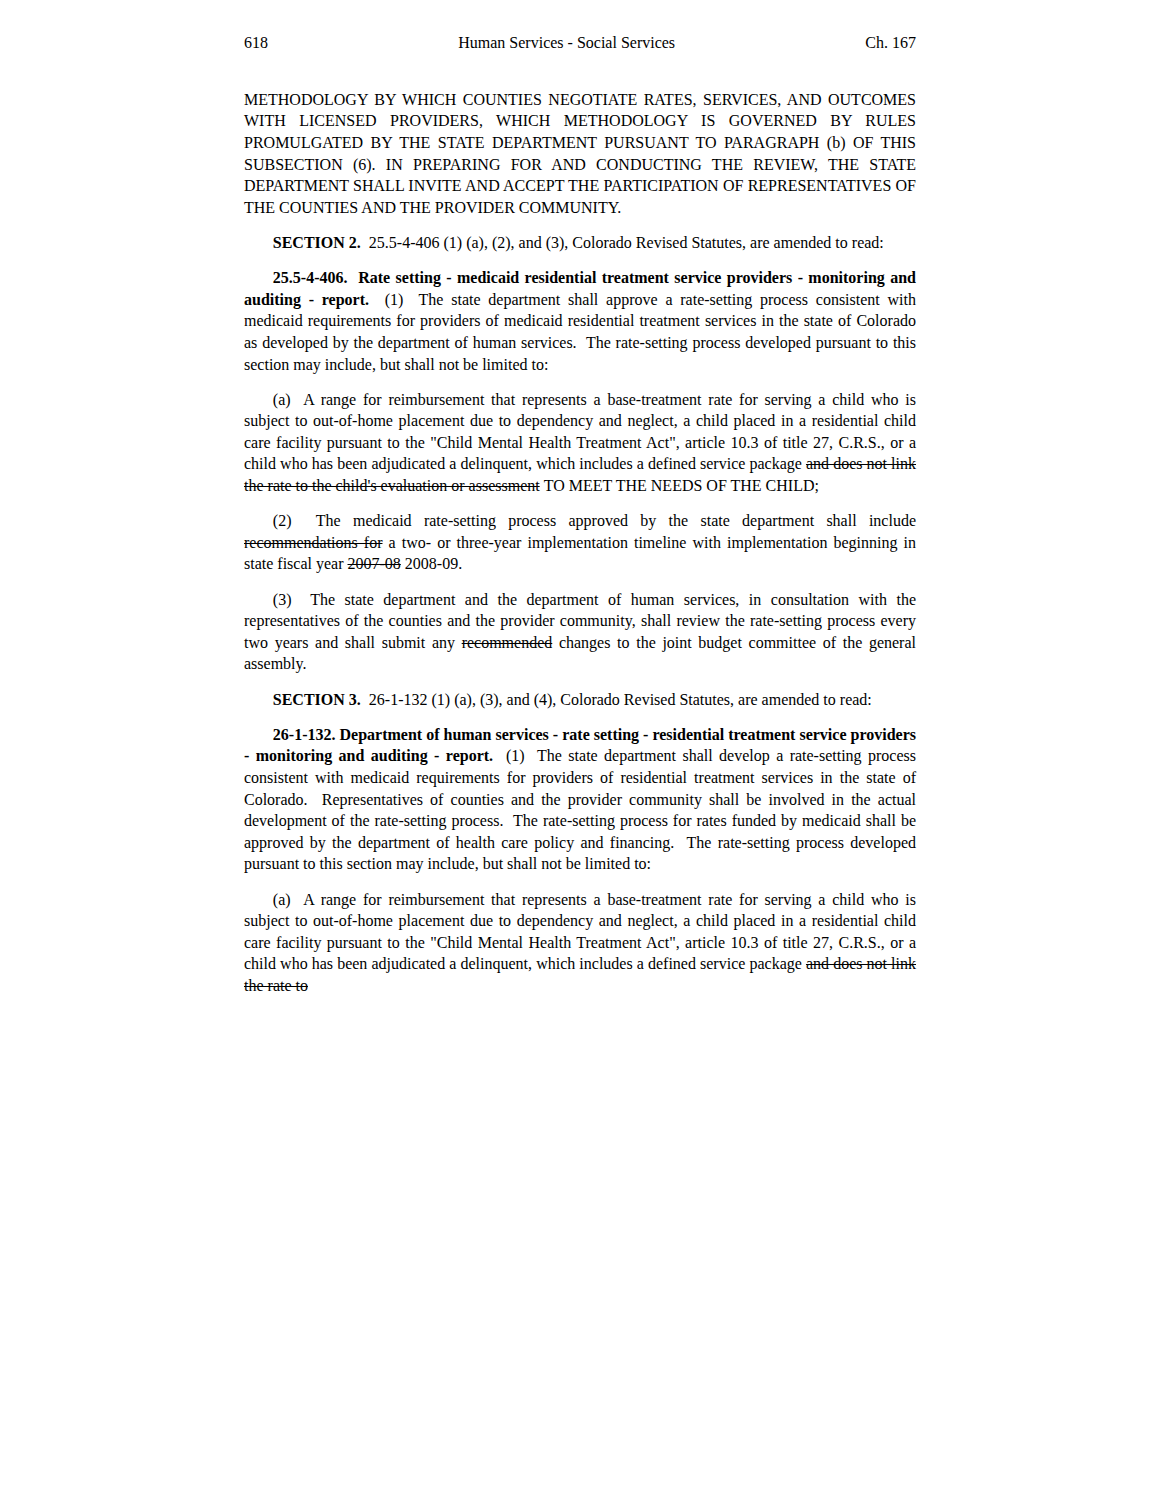618 Human Services - Social Services Ch. 167
METHODOLOGY BY WHICH COUNTIES NEGOTIATE RATES, SERVICES, AND OUTCOMES WITH LICENSED PROVIDERS, WHICH METHODOLOGY IS GOVERNED BY RULES PROMULGATED BY THE STATE DEPARTMENT PURSUANT TO PARAGRAPH (b) OF THIS SUBSECTION (6). IN PREPARING FOR AND CONDUCTING THE REVIEW, THE STATE DEPARTMENT SHALL INVITE AND ACCEPT THE PARTICIPATION OF REPRESENTATIVES OF THE COUNTIES AND THE PROVIDER COMMUNITY.
SECTION 2. 25.5-4-406 (1) (a), (2), and (3), Colorado Revised Statutes, are amended to read:
25.5-4-406. Rate setting - medicaid residential treatment service providers - monitoring and auditing - report. (1) The state department shall approve a rate-setting process consistent with medicaid requirements for providers of medicaid residential treatment services in the state of Colorado as developed by the department of human services. The rate-setting process developed pursuant to this section may include, but shall not be limited to:
(a) A range for reimbursement that represents a base-treatment rate for serving a child who is subject to out-of-home placement due to dependency and neglect, a child placed in a residential child care facility pursuant to the "Child Mental Health Treatment Act", article 10.3 of title 27, C.R.S., or a child who has been adjudicated a delinquent, which includes a defined service package and does not link the rate to the child's evaluation or assessment TO MEET THE NEEDS OF THE CHILD;
(2) The medicaid rate-setting process approved by the state department shall include recommendations for a two- or three-year implementation timeline with implementation beginning in state fiscal year 2007-08 2008-09.
(3) The state department and the department of human services, in consultation with the representatives of the counties and the provider community, shall review the rate-setting process every two years and shall submit any recommended changes to the joint budget committee of the general assembly.
SECTION 3. 26-1-132 (1) (a), (3), and (4), Colorado Revised Statutes, are amended to read:
26-1-132. Department of human services - rate setting - residential treatment service providers - monitoring and auditing - report. (1) The state department shall develop a rate-setting process consistent with medicaid requirements for providers of residential treatment services in the state of Colorado. Representatives of counties and the provider community shall be involved in the actual development of the rate-setting process. The rate-setting process for rates funded by medicaid shall be approved by the department of health care policy and financing. The rate-setting process developed pursuant to this section may include, but shall not be limited to:
(a) A range for reimbursement that represents a base-treatment rate for serving a child who is subject to out-of-home placement due to dependency and neglect, a child placed in a residential child care facility pursuant to the "Child Mental Health Treatment Act", article 10.3 of title 27, C.R.S., or a child who has been adjudicated a delinquent, which includes a defined service package and does not link the rate to